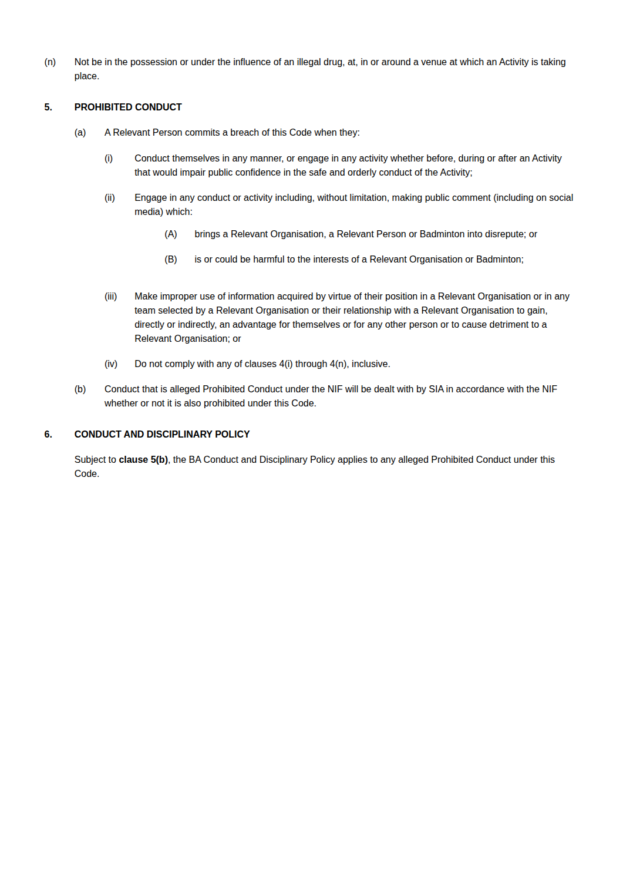(n)
Not be in the possession or under the influence of an illegal drug, at, in or around a venue at which an Activity is taking place.
5.
Prohibited Conduct
(a)
A Relevant Person commits a breach of this Code when they:
(i)
Conduct themselves in any manner, or engage in any activity whether before, during or after an Activity that would impair public confidence in the safe and orderly conduct of the Activity;
(ii)
Engage in any conduct or activity including, without limitation, making public comment (including on social media) which:
(A)
brings a Relevant Organisation, a Relevant Person or Badminton into disrepute; or
(B)
is or could be harmful to the interests of a Relevant Organisation or Badminton;
(iii)
Make improper use of information acquired by virtue of their position in a Relevant Organisation or in any team selected by a Relevant Organisation or their relationship with a Relevant Organisation to gain, directly or indirectly, an advantage for themselves or for any other person or to cause detriment to a Relevant Organisation; or
(iv)
Do not comply with any of clauses 4(i) through 4(n), inclusive.
(b)
Conduct that is alleged Prohibited Conduct under the NIF will be dealt with by SIA in accordance with the NIF whether or not it is also prohibited under this Code.
6.
Conduct and Disciplinary Policy
Subject to clause 5(b), the BA Conduct and Disciplinary Policy applies to any alleged Prohibited Conduct under this Code.